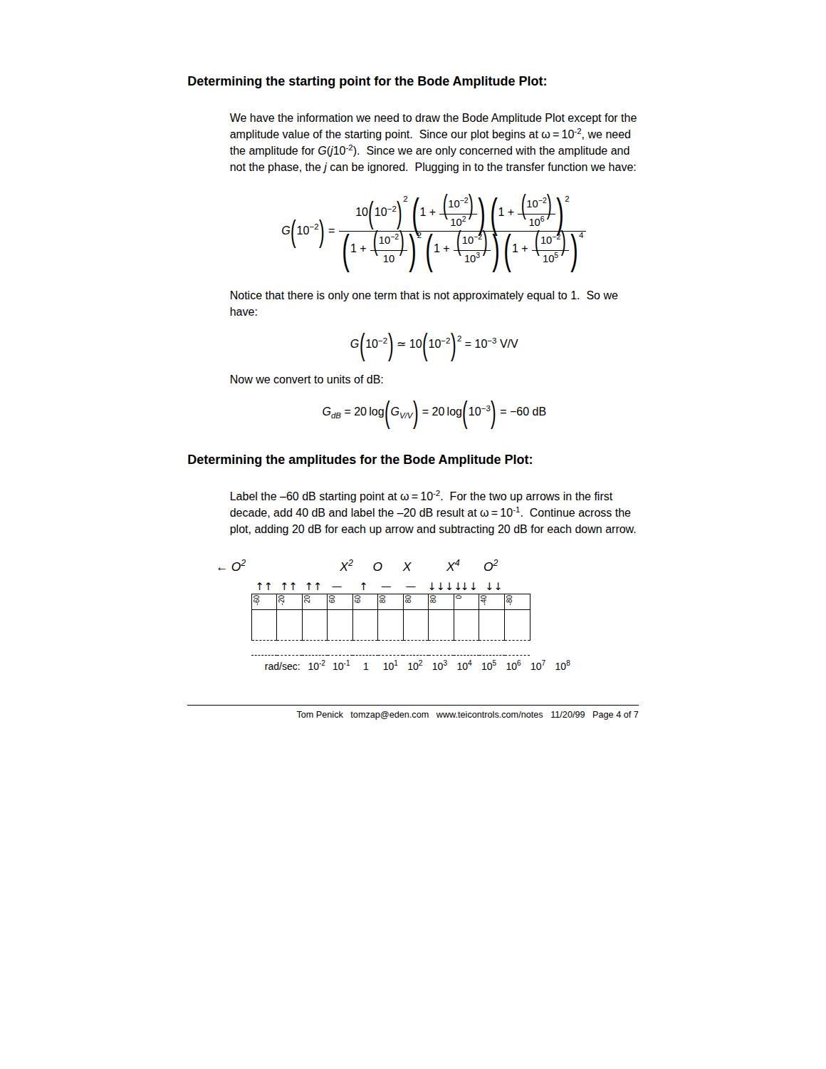Determining the starting point for the Bode Amplitude Plot:
We have the information we need to draw the Bode Amplitude Plot except for the amplitude value of the starting point. Since our plot begins at ω = 10-2, we need the amplitude for G(j10-2). Since we are only concerned with the amplitude and not the phase, the j can be ignored. Plugging in to the transfer function we have:
G(10−2) = 10(10−2) 2 (1 + (10−2) 102 ) (1 + (10−2) 106 ) 2 (1 + (10−2) 10 ) 2 (1 + (10−2) 103 ) (1 + (10−2) 105 ) 4
Notice that there is only one term that is not approximately equal to 1. So we have:
G(10−2) ≃ 10(10−2) 2 = 10−3 V/V
Now we convert to units of dB:
GdB = 20 log(GV/V) = 20 log(10−3) = −60 dB
Determining the amplitudes for the Bode Amplitude Plot:
Label the –60 dB starting point at ω = 10-2. For the two up arrows in the first decade, add 40 dB and label the –20 dB result at ω = 10-1. Continue across the plot, adding 20 dB for each up arrow and subtracting 20 dB for each down arrow.
← O2 X2 O X X4 O2
↑↑ ↑↑ ↑↑ — ↑ — — ↓↓↓↓ ↓↓ ↓↓
| -60 | -20 | 20 | 60 | 60 | 80 | 80 | 80 | 0 | -40 | -80 |
rad/sec: 10-210-11101102103104105106107108
Tom Penick tomzap@eden.com www.teicontrols.com/notes 11/20/99 Page 4 of 7